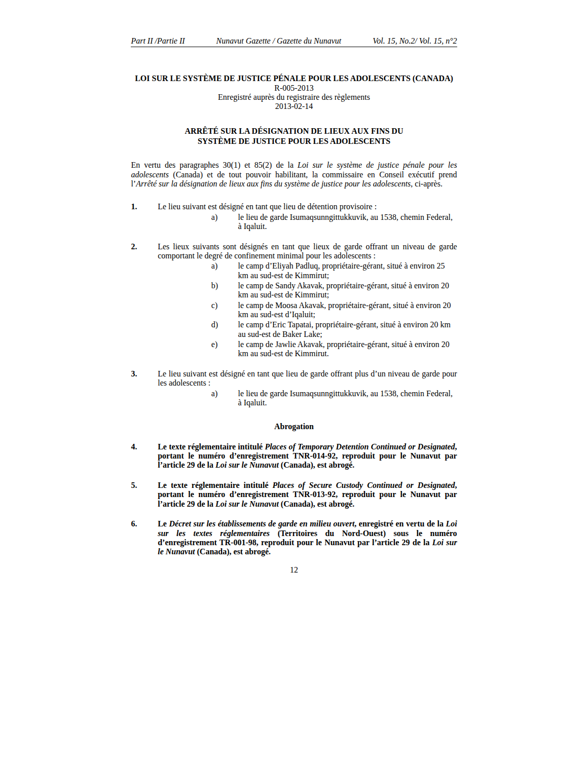Part II /Partie II Nunavut Gazette / Gazette du Nunavut Vol. 15, No.2/ Vol. 15, n°2
Loi sur le système de justice pénale pour les adolescents (Canada)
R-005-2013
Enregistré auprès du registraire des règlements
2013-02-14
Arrêté sur la désignation de lieux aux fins du
système de justice pour les adolescents
En vertu des paragraphes 30(1) et 85(2) de la Loi sur le système de justice pénale pour les adolescents (Canada) et de tout pouvoir habilitant, la commissaire en Conseil exécutif prend l’Arrêté sur la désignation de lieux aux fins du système de justice pour les adolescents, ci-après.
1. Le lieu suivant est désigné en tant que lieu de détention provisoire :
a) le lieu de garde Isumaqsunngittukkuvik, au 1538, chemin Federal, à Iqaluit.
2. Les lieux suivants sont désignés en tant que lieux de garde offrant un niveau de garde comportant le degré de confinement minimal pour les adolescents :
a) le camp d’Eliyah Padluq, propriétaire-gérant, situé à environ 25 km au sud-est de Kimmirut;
b) le camp de Sandy Akavak, propriétaire-gérant, situé à environ 20 km au sud-est de Kimmirut;
c) le camp de Moosa Akavak, propriétaire-gérant, situé à environ 20 km au sud-est d’Iqaluit;
d) le camp d’Eric Tapatai, propriétaire-gérant, situé à environ 20 km au sud-est de Baker Lake;
e) le camp de Jawlie Akavak, propriétaire-gérant, situé à environ 20 km au sud-est de Kimmirut.
3. Le lieu suivant est désigné en tant que lieu de garde offrant plus d’un niveau de garde pour les adolescents :
a) le lieu de garde Isumaqsunngittukkuvik, au 1538, chemin Federal, à Iqaluit.
Abrogation
4. Le texte réglementaire intitulé Places of Temporary Detention Continued or Designated, portant le numéro d’enregistrement TNR-014-92, reproduit pour le Nunavut par l’article 29 de la Loi sur le Nunavut (Canada), est abrogé.
5. Le texte réglementaire intitulé Places of Secure Custody Continued or Designated, portant le numéro d’enregistrement TNR-013-92, reproduit pour le Nunavut par l’article 29 de la Loi sur le Nunavut (Canada), est abrogé.
6. Le Décret sur les établissements de garde en milieu ouvert, enregistré en vertu de la Loi sur les textes réglementaires (Territoires du Nord-Ouest) sous le numéro d’enregistrement TR-001-98, reproduit pour le Nunavut par l’article 29 de la Loi sur le Nunavut (Canada), est abrogé.
12